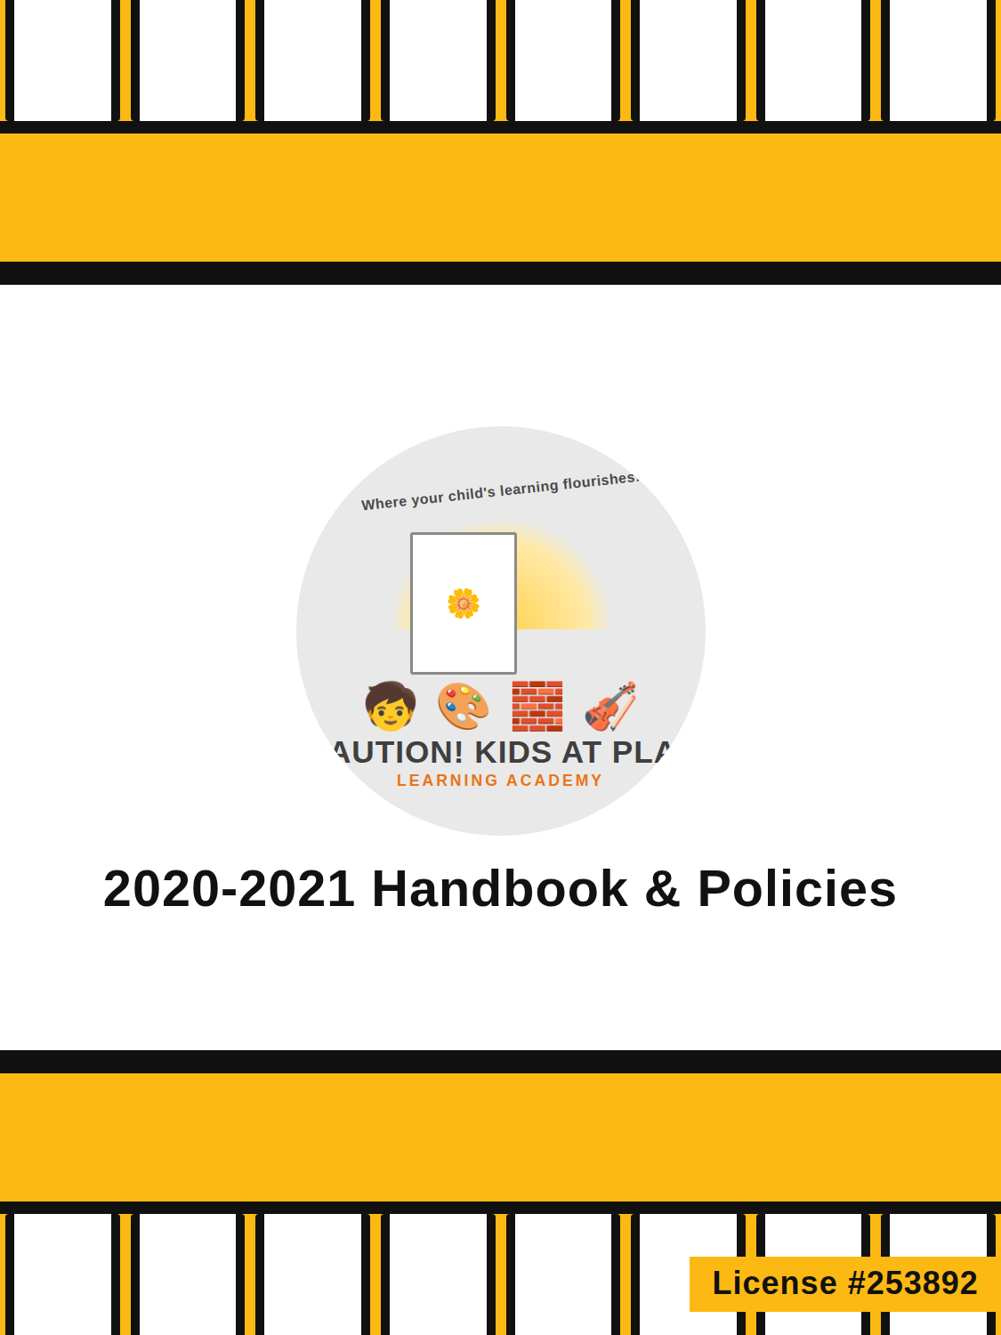Where your child's learning flourishes!
🌼
🧒🎨🧱🎻
Caution! Kids at Play Learning Academy
2020-2021 Handbook & Policies
License #253892